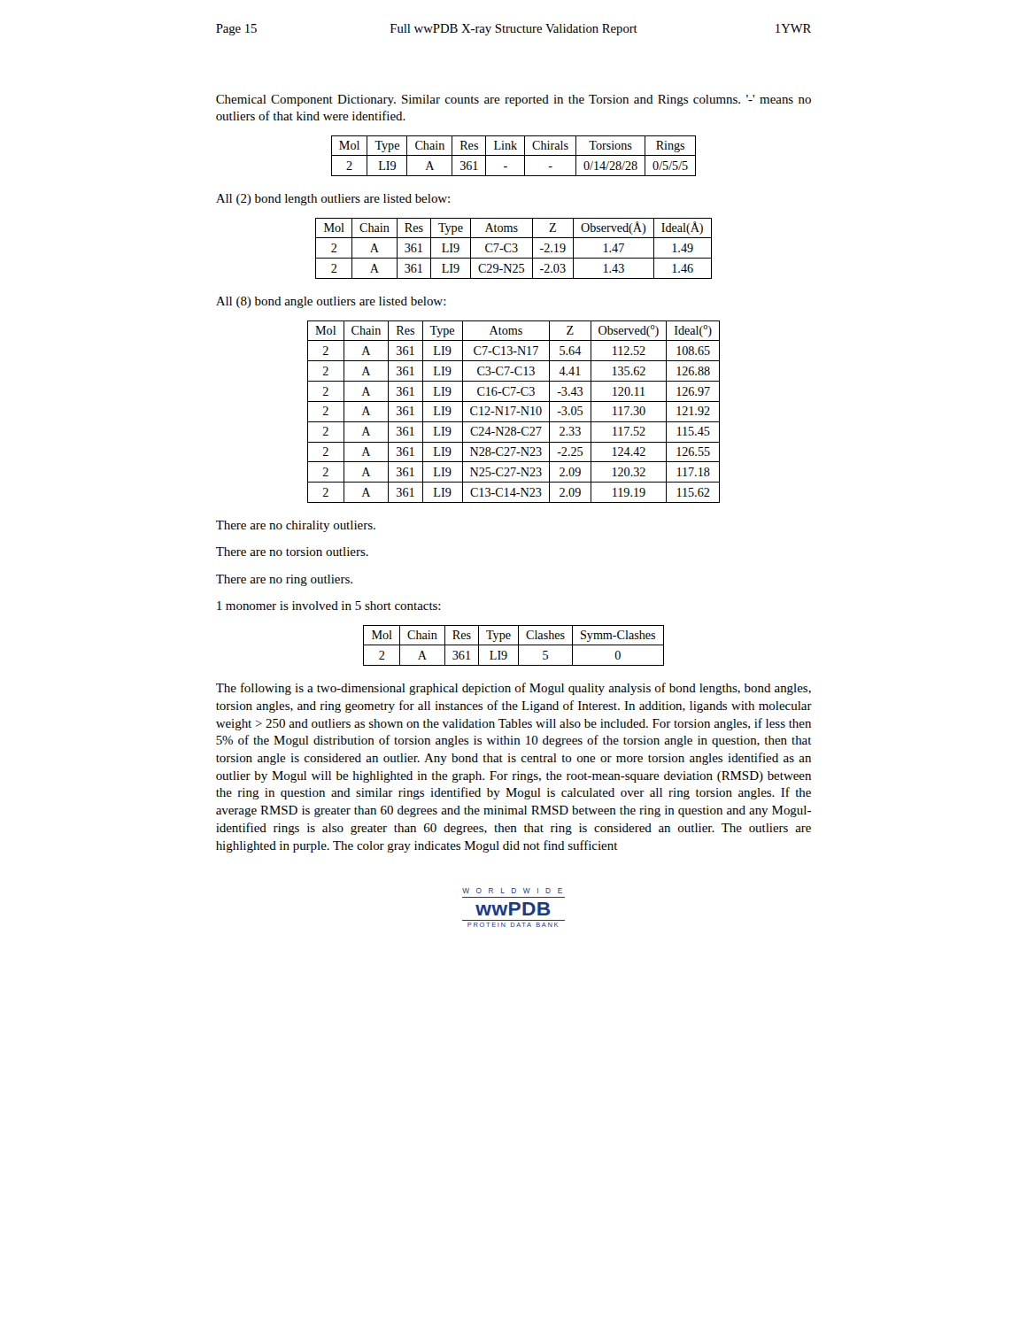Page 15
Full wwPDB X-ray Structure Validation Report
1YWR
Chemical Component Dictionary. Similar counts are reported in the Torsion and Rings columns. '-' means no outliers of that kind were identified.
| Mol | Type | Chain | Res | Link | Chirals | Torsions | Rings |
| --- | --- | --- | --- | --- | --- | --- | --- |
| 2 | LI9 | A | 361 | - | - | 0/14/28/28 | 0/5/5/5 |
All (2) bond length outliers are listed below:
| Mol | Chain | Res | Type | Atoms | Z | Observed(Å) | Ideal(Å) |
| --- | --- | --- | --- | --- | --- | --- | --- |
| 2 | A | 361 | LI9 | C7-C3 | -2.19 | 1.47 | 1.49 |
| 2 | A | 361 | LI9 | C29-N25 | -2.03 | 1.43 | 1.46 |
All (8) bond angle outliers are listed below:
| Mol | Chain | Res | Type | Atoms | Z | Observed( o ) | Ideal( o ) |
| --- | --- | --- | --- | --- | --- | --- | --- |
| 2 | A | 361 | LI9 | C7-C13-N17 | 5.64 | 112.52 | 108.65 |
| 2 | A | 361 | LI9 | C3-C7-C13 | 4.41 | 135.62 | 126.88 |
| 2 | A | 361 | LI9 | C16-C7-C3 | -3.43 | 120.11 | 126.97 |
| 2 | A | 361 | LI9 | C12-N17-N10 | -3.05 | 117.30 | 121.92 |
| 2 | A | 361 | LI9 | C24-N28-C27 | 2.33 | 117.52 | 115.45 |
| 2 | A | 361 | LI9 | N28-C27-N23 | -2.25 | 124.42 | 126.55 |
| 2 | A | 361 | LI9 | N25-C27-N23 | 2.09 | 120.32 | 117.18 |
| 2 | A | 361 | LI9 | C13-C14-N23 | 2.09 | 119.19 | 115.62 |
There are no chirality outliers.
There are no torsion outliers.
There are no ring outliers.
1 monomer is involved in 5 short contacts:
| Mol | Chain | Res | Type | Clashes | Symm-Clashes |
| --- | --- | --- | --- | --- | --- |
| 2 | A | 361 | LI9 | 5 | 0 |
The following is a two-dimensional graphical depiction of Mogul quality analysis of bond lengths, bond angles, torsion angles, and ring geometry for all instances of the Ligand of Interest. In addition, ligands with molecular weight > 250 and outliers as shown on the validation Tables will also be included. For torsion angles, if less then 5% of the Mogul distribution of torsion angles is within 10 degrees of the torsion angle in question, then that torsion angle is considered an outlier. Any bond that is central to one or more torsion angles identified as an outlier by Mogul will be highlighted in the graph. For rings, the root-mean-square deviation (RMSD) between the ring in question and similar rings identified by Mogul is calculated over all ring torsion angles. If the average RMSD is greater than 60 degrees and the minimal RMSD between the ring in question and any Mogul-identified rings is also greater than 60 degrees, then that ring is considered an outlier. The outliers are highlighted in purple. The color gray indicates Mogul did not find sufficient
W O R L D W I D E
ww PDB
PROTEIN DATA BANK